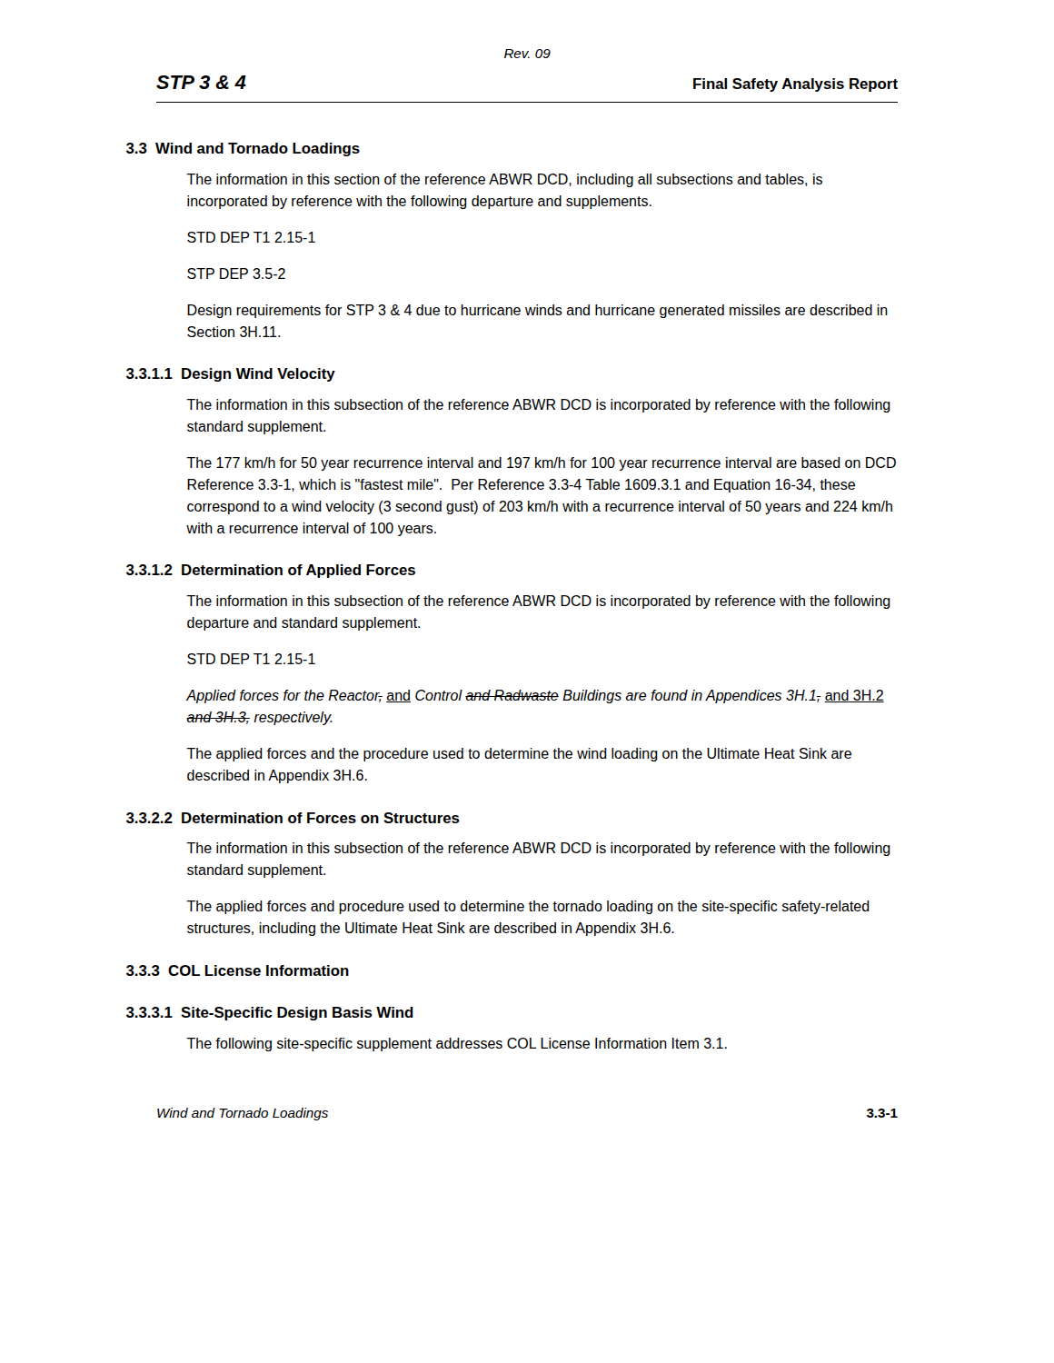Rev. 09
STP 3 & 4
Final Safety Analysis Report
3.3 Wind and Tornado Loadings
The information in this section of the reference ABWR DCD, including all subsections and tables, is incorporated by reference with the following departure and supplements.
STD DEP T1 2.15-1
STP DEP 3.5-2
Design requirements for STP 3 & 4 due to hurricane winds and hurricane generated missiles are described in Section 3H.11.
3.3.1.1 Design Wind Velocity
The information in this subsection of the reference ABWR DCD is incorporated by reference with the following standard supplement.
The 177 km/h for 50 year recurrence interval and 197 km/h for 100 year recurrence interval are based on DCD Reference 3.3-1, which is "fastest mile". Per Reference 3.3-4 Table 1609.3.1 and Equation 16-34, these correspond to a wind velocity (3 second gust) of 203 km/h with a recurrence interval of 50 years and 224 km/h with a recurrence interval of 100 years.
3.3.1.2 Determination of Applied Forces
The information in this subsection of the reference ABWR DCD is incorporated by reference with the following departure and standard supplement.
STD DEP T1 2.15-1
Applied forces for the Reactor, and Control and Radwaste Buildings are found in Appendices 3H.1, and 3H.2 and 3H.3, respectively.
The applied forces and the procedure used to determine the wind loading on the Ultimate Heat Sink are described in Appendix 3H.6.
3.3.2.2 Determination of Forces on Structures
The information in this subsection of the reference ABWR DCD is incorporated by reference with the following standard supplement.
The applied forces and procedure used to determine the tornado loading on the site-specific safety-related structures, including the Ultimate Heat Sink are described in Appendix 3H.6.
3.3.3 COL License Information
3.3.3.1 Site-Specific Design Basis Wind
The following site-specific supplement addresses COL License Information Item 3.1.
Wind and Tornado Loadings
3.3-1